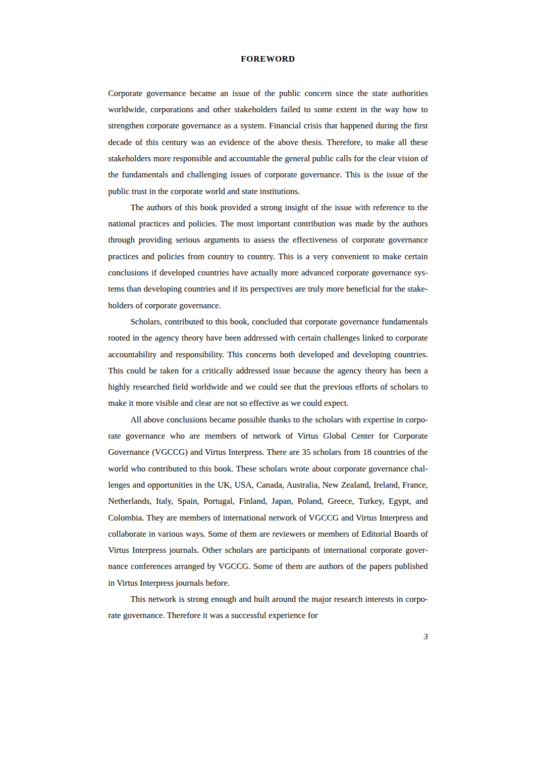FOREWORD
Corporate governance became an issue of the public concern since the state authorities worldwide, corporations and other stakeholders failed to some extent in the way how to strengthen corporate governance as a system. Financial crisis that happened during the first decade of this century was an evidence of the above thesis. Therefore, to make all these stakeholders more responsible and accountable the general public calls for the clear vision of the fundamentals and challenging issues of corporate governance. This is the issue of the public trust in the corporate world and state institutions.
The authors of this book provided a strong insight of the issue with reference to the national practices and policies. The most important contribution was made by the authors through providing serious arguments to assess the effectiveness of corporate governance practices and policies from country to country. This is a very convenient to make certain conclusions if developed countries have actually more advanced corporate governance systems than developing countries and if its perspectives are truly more beneficial for the stakeholders of corporate governance.
Scholars, contributed to this book, concluded that corporate governance fundamentals rooted in the agency theory have been addressed with certain challenges linked to corporate accountability and responsibility. This concerns both developed and developing countries. This could be taken for a critically addressed issue because the agency theory has been a highly researched field worldwide and we could see that the previous efforts of scholars to make it more visible and clear are not so effective as we could expect.
All above conclusions became possible thanks to the scholars with expertise in corporate governance who are members of network of Virtus Global Center for Corporate Governance (VGCCG) and Virtus Interpress. There are 35 scholars from 18 countries of the world who contributed to this book. These scholars wrote about corporate governance challenges and opportunities in the UK, USA, Canada, Australia, New Zealand, Ireland, France, Netherlands, Italy, Spain, Portugal, Finland, Japan, Poland, Greece, Turkey, Egypt, and Colombia. They are members of international network of VGCCG and Virtus Interpress and collaborate in various ways. Some of them are reviewers or members of Editorial Boards of Virtus Interpress journals. Other scholars are participants of international corporate governance conferences arranged by VGCCG. Some of them are authors of the papers published in Virtus Interpress journals before.
This network is strong enough and built around the major research interests in corporate governance. Therefore it was a successful experience for
3